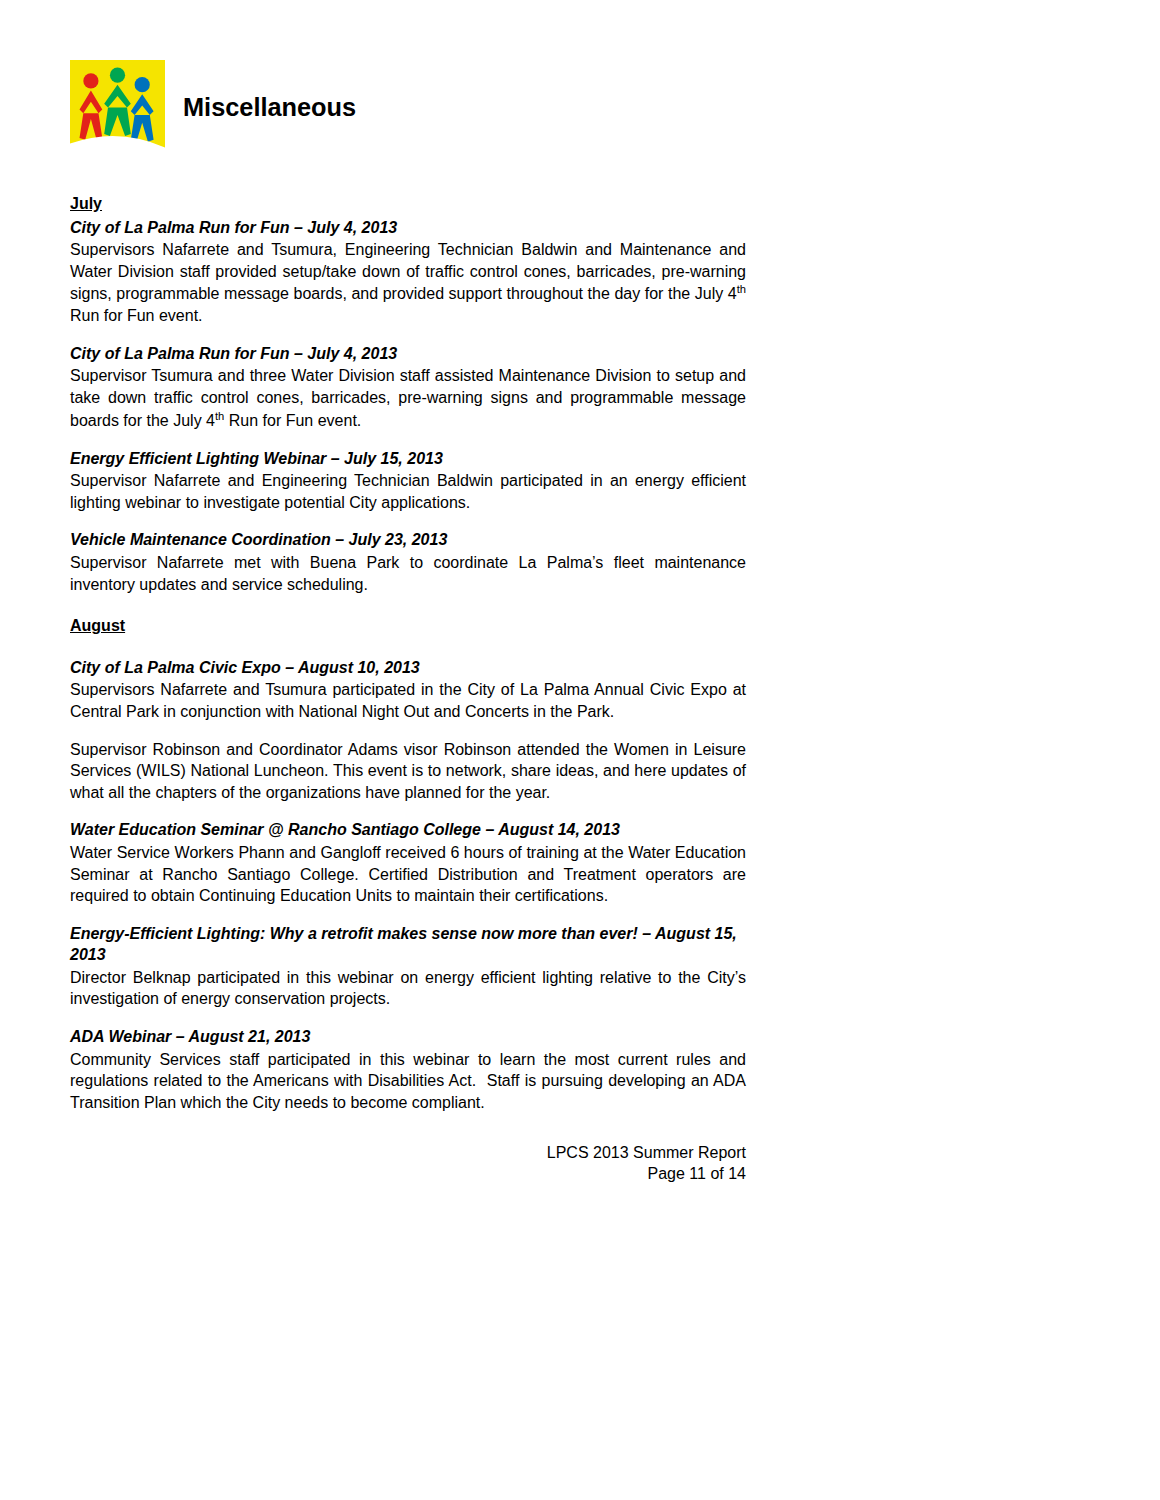Miscellaneous
July
City of La Palma Run for Fun – July 4, 2013
Supervisors Nafarrete and Tsumura, Engineering Technician Baldwin and Maintenance and Water Division staff provided setup/take down of traffic control cones, barricades, pre-warning signs, programmable message boards, and provided support throughout the day for the July 4th Run for Fun event.
City of La Palma Run for Fun – July 4, 2013
Supervisor Tsumura and three Water Division staff assisted Maintenance Division to setup and take down traffic control cones, barricades, pre-warning signs and programmable message boards for the July 4th Run for Fun event.
Energy Efficient Lighting Webinar – July 15, 2013
Supervisor Nafarrete and Engineering Technician Baldwin participated in an energy efficient lighting webinar to investigate potential City applications.
Vehicle Maintenance Coordination – July 23, 2013
Supervisor Nafarrete met with Buena Park to coordinate La Palma’s fleet maintenance inventory updates and service scheduling.
August
City of La Palma Civic Expo – August 10, 2013
Supervisors Nafarrete and Tsumura participated in the City of La Palma Annual Civic Expo at Central Park in conjunction with National Night Out and Concerts in the Park.
Supervisor Robinson and Coordinator Adams visor Robinson attended the Women in Leisure Services (WILS) National Luncheon. This event is to network, share ideas, and here updates of what all the chapters of the organizations have planned for the year.
Water Education Seminar @ Rancho Santiago College – August 14, 2013
Water Service Workers Phann and Gangloff received 6 hours of training at the Water Education Seminar at Rancho Santiago College. Certified Distribution and Treatment operators are required to obtain Continuing Education Units to maintain their certifications.
Energy-Efficient Lighting: Why a retrofit makes sense now more than ever! – August 15, 2013
Director Belknap participated in this webinar on energy efficient lighting relative to the City’s investigation of energy conservation projects.
ADA Webinar – August 21, 2013
Community Services staff participated in this webinar to learn the most current rules and regulations related to the Americans with Disabilities Act. Staff is pursuing developing an ADA Transition Plan which the City needs to become compliant.
LPCS 2013 Summer Report
Page 11 of 14